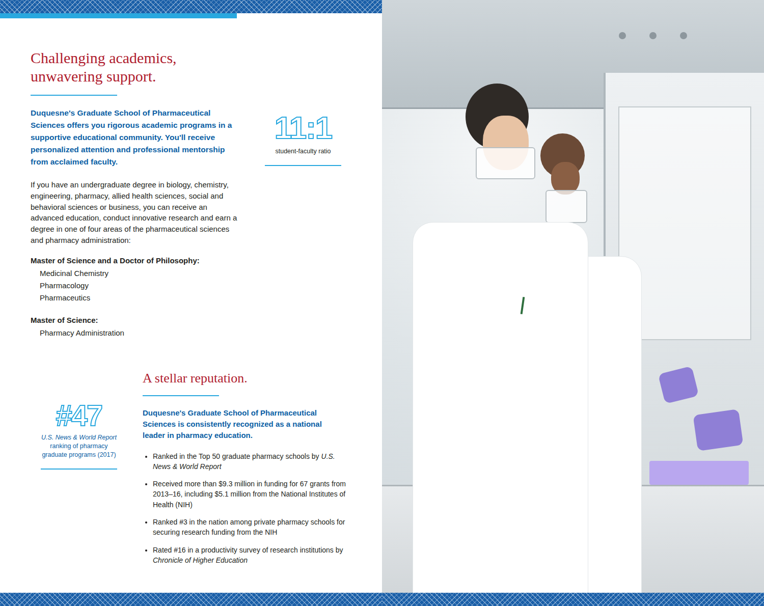Challenging academics,
unwavering support.
Duquesne's Graduate School of Pharmaceutical Sciences offers you rigorous academic programs in a supportive educational community. You'll receive personalized attention and professional mentorship from acclaimed faculty.
If you have an undergraduate degree in biology, chemistry, engineering, pharmacy, allied health sciences, social and behavioral sciences or business, you can receive an advanced education, conduct innovative research and earn a degree in one of four areas of the pharmaceutical sciences and pharmacy administration:
Master of Science and a Doctor of Philosophy:
Medicinal Chemistry
Pharmacology
Pharmaceutics
Master of Science:
Pharmacy Administration
11:1
student-faculty ratio
#47
U.S. News & World Report
ranking of pharmacy
graduate programs (2017)
A stellar reputation.
Duquesne's Graduate School of Pharmaceutical Sciences is consistently recognized as a national leader in pharmacy education.
Ranked in the Top 50 graduate pharmacy schools by U.S. News & World Report
Received more than $9.3 million in funding for 67 grants from 2013–16, including $5.1 million from the National Institutes of Health (NIH)
Ranked #3 in the nation among private pharmacy schools for securing research funding from the NIH
Rated #16 in a productivity survey of research institutions by Chronicle of Higher Education